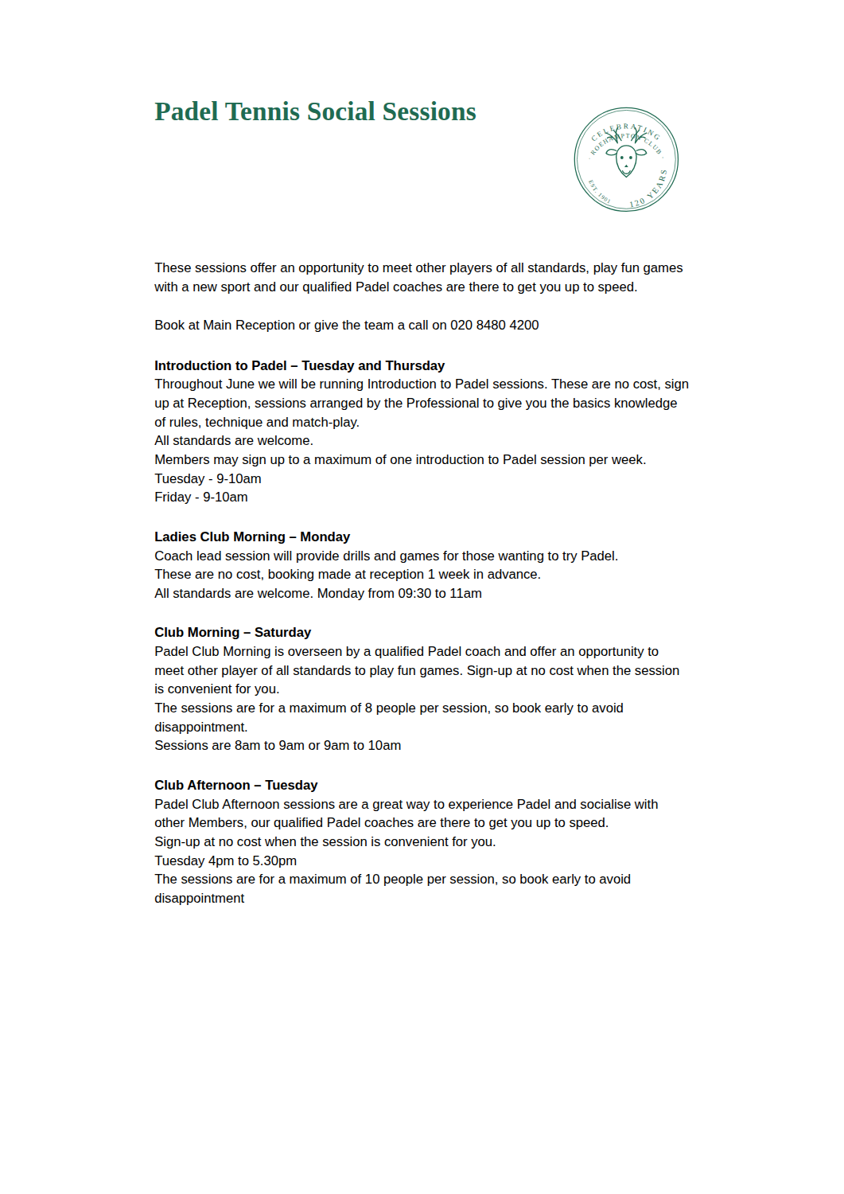Padel Tennis Social Sessions
Roehampton Club crest CELEBRATING · ROEHAMPTON CLUB · EST. 1901 120 YEARS
These sessions offer an opportunity to meet other players of all standards, play fun games with a new sport and our qualified Padel coaches are there to get you up to speed.
Book at Main Reception or give the team a call on 020 8480 4200
Introduction to Padel – Tuesday and Thursday
Throughout June we will be running Introduction to Padel sessions. These are no cost, sign up at Reception, sessions arranged by the Professional to give you the basics knowledge of rules, technique and match-play.
All standards are welcome.
Members may sign up to a maximum of one introduction to Padel session per week.
Tuesday - 9-10am
Friday - 9-10am
Ladies Club Morning – Monday
Coach lead session will provide drills and games for those wanting to try Padel.
These are no cost, booking made at reception 1 week in advance.
All standards are welcome. Monday from 09:30 to 11am
Club Morning – Saturday
Padel Club Morning is overseen by a qualified Padel coach and offer an opportunity to meet other player of all standards to play fun games. Sign-up at no cost when the session is convenient for you.
The sessions are for a maximum of 8 people per session, so book early to avoid disappointment.
Sessions are 8am to 9am or 9am to 10am
Club Afternoon – Tuesday
Padel Club Afternoon sessions are a great way to experience Padel and socialise with other Members, our qualified Padel coaches are there to get you up to speed.
Sign-up at no cost when the session is convenient for you.
Tuesday 4pm to 5.30pm
The sessions are for a maximum of 10 people per session, so book early to avoid disappointment